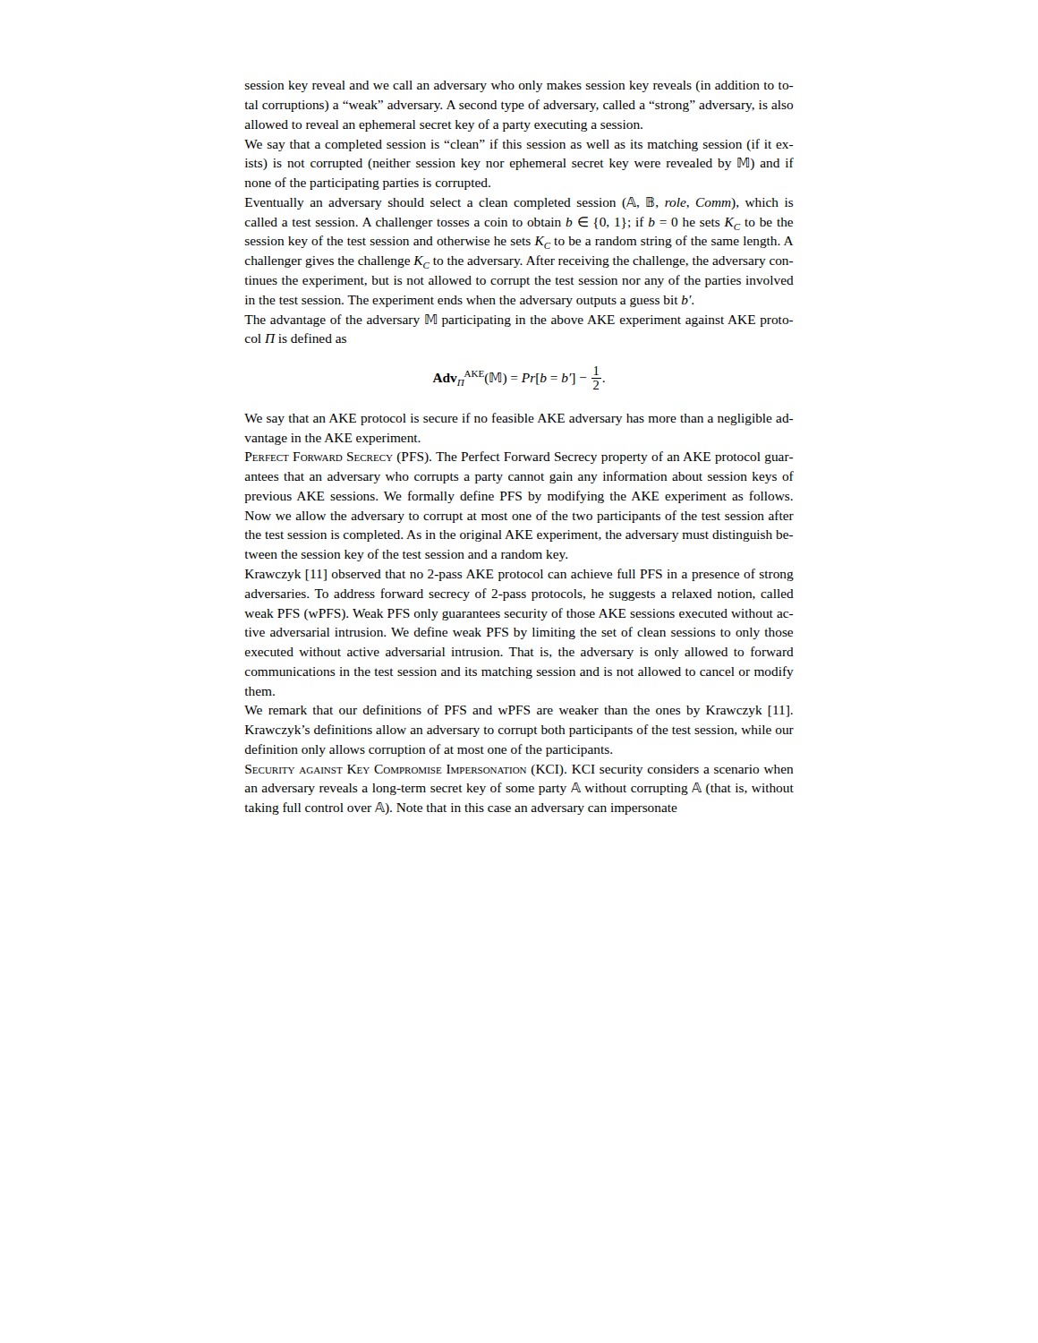session key reveal and we call an adversary who only makes session key reveals (in addition to total corruptions) a “weak” adversary. A second type of adversary, called a “strong” adversary, is also allowed to reveal an ephemeral secret key of a party executing a session.
We say that a completed session is “clean” if this session as well as its matching session (if it exists) is not corrupted (neither session key nor ephemeral secret key were revealed by 𝕄) and if none of the participating parties is corrupted.
Eventually an adversary should select a clean completed session (𝔸, 𝔹, role, Comm), which is called a test session. A challenger tosses a coin to obtain b ∈ {0, 1}; if b = 0 he sets KC to be the session key of the test session and otherwise he sets KC to be a random string of the same length. A challenger gives the challenge KC to the adversary. After receiving the challenge, the adversary continues the experiment, but is not allowed to corrupt the test session nor any of the parties involved in the test session. The experiment ends when the adversary outputs a guess bit b′.
The advantage of the adversary 𝕄 participating in the above AKE experiment against AKE protocol Π is defined as
AdvΠAKE(𝕄) = Pr[b = b′] − 12.
We say that an AKE protocol is secure if no feasible AKE adversary has more than a negligible advantage in the AKE experiment.
Perfect Forward Secrecy (PFS). The Perfect Forward Secrecy property of an AKE protocol guarantees that an adversary who corrupts a party cannot gain any information about session keys of previous AKE sessions. We formally define PFS by modifying the AKE experiment as follows. Now we allow the adversary to corrupt at most one of the two participants of the test session after the test session is completed. As in the original AKE experiment, the adversary must distinguish between the session key of the test session and a random key.
Krawczyk [11] observed that no 2-pass AKE protocol can achieve full PFS in a presence of strong adversaries. To address forward secrecy of 2-pass protocols, he suggests a relaxed notion, called weak PFS (wPFS). Weak PFS only guarantees security of those AKE sessions executed without active adversarial intrusion. We define weak PFS by limiting the set of clean sessions to only those executed without active adversarial intrusion. That is, the adversary is only allowed to forward communications in the test session and its matching session and is not allowed to cancel or modify them.
We remark that our definitions of PFS and wPFS are weaker than the ones by Krawczyk [11]. Krawczyk’s definitions allow an adversary to corrupt both participants of the test session, while our definition only allows corruption of at most one of the participants.
Security against Key Compromise Impersonation (KCI). KCI security considers a scenario when an adversary reveals a long-term secret key of some party 𝔸 without corrupting 𝔸 (that is, without taking full control over 𝔸). Note that in this case an adversary can impersonate